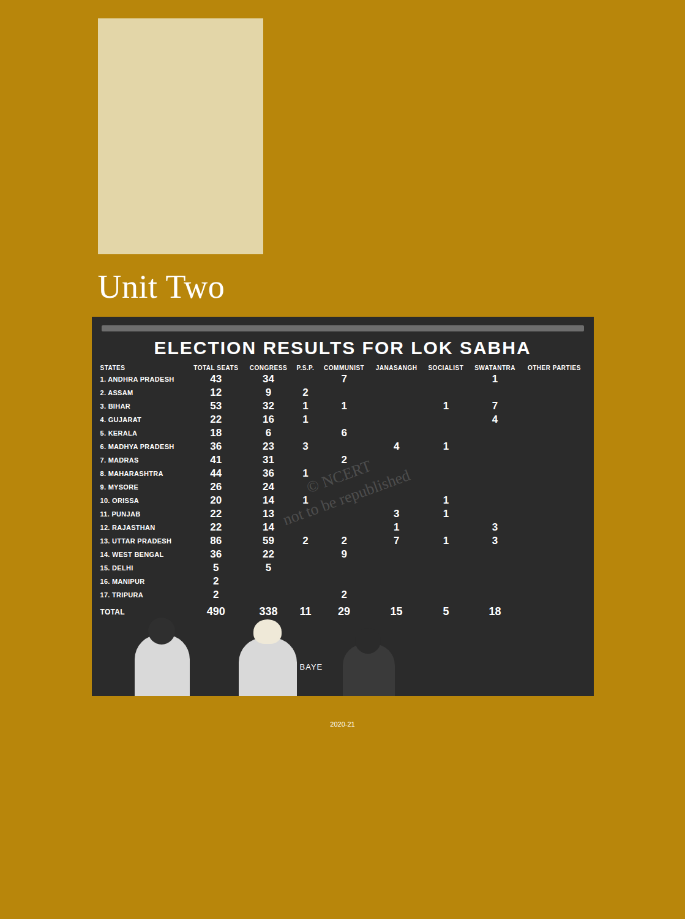Unit Two
ELECTION RESULTS FOR LOK SABHA
| STATES | TOTAL SEATS | CONGRESS | P.S.P. | COMMUNIST | JANASANGH | SOCIALIST | SWATANTRA | OTHER PARTIES |
| --- | --- | --- | --- | --- | --- | --- | --- | --- |
| 1. ANDHRA PRADESH | 43 | 34 | | 7 | | | 1 | |
| 2. ASSAM | 12 | 9 | 2 | | | | | |
| 3. BIHAR | 53 | 32 | 1 | 1 | | 1 | 7 | |
| 4. GUJARAT | 22 | 16 | 1 | | | | 4 | |
| 5. KERALA | 18 | 6 | | 6 | | | | |
| 6. MADHYA PRADESH | 36 | 23 | 3 | | 4 | 1 | | |
| 7. MADRAS | 41 | 31 | | 2 | | | | |
| 8. MAHARASHTRA | 44 | 36 | 1 | | | | | |
| 9. MYSORE | 26 | 24 | | | | | | |
| 10. ORISSA | 20 | 14 | 1 | | | 1 | | |
| 11. PUNJAB | 22 | 13 | | | 3 | 1 | | |
| 12. RAJASTHAN | 22 | 14 | | | 1 | | 3 | |
| 13. UTTAR PRADESH | 86 | 59 | 2 | 2 | 7 | 1 | 3 | |
| 14. WEST BENGAL | 36 | 22 | | 9 | | | | |
| 15. DELHI | 5 | 5 | | | | | | |
| 16. MANIPUR | 2 | | | | | | | |
| 17. TRIPURA | 2 | | | 2 | | | | |
| TOTAL | 490 | 338 | 11 | 29 | 15 | 5 | 18 | |
BAYE
© NCERT
not to be republished
2020-21